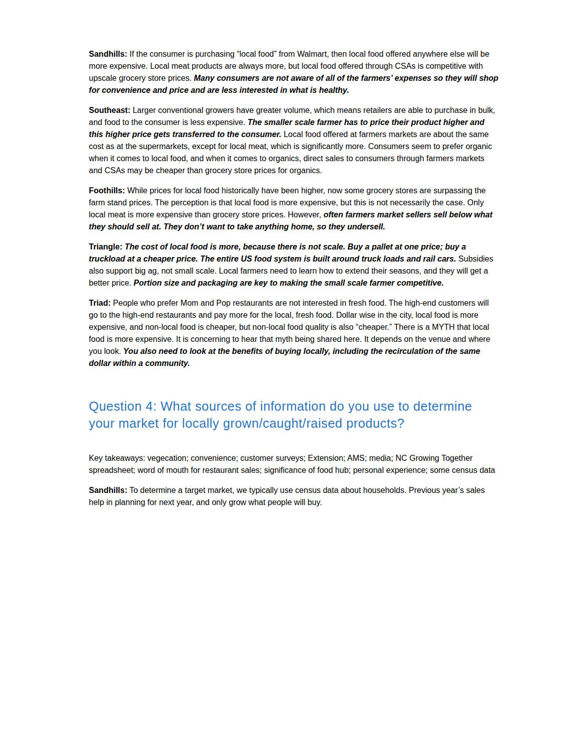Sandhills: If the consumer is purchasing “local food” from Walmart, then local food offered anywhere else will be more expensive. Local meat products are always more, but local food offered through CSAs is competitive with upscale grocery store prices. Many consumers are not aware of all of the farmers’ expenses so they will shop for convenience and price and are less interested in what is healthy.
Southeast: Larger conventional growers have greater volume, which means retailers are able to purchase in bulk, and food to the consumer is less expensive. The smaller scale farmer has to price their product higher and this higher price gets transferred to the consumer. Local food offered at farmers markets are about the same cost as at the supermarkets, except for local meat, which is significantly more. Consumers seem to prefer organic when it comes to local food, and when it comes to organics, direct sales to consumers through farmers markets and CSAs may be cheaper than grocery store prices for organics.
Foothills: While prices for local food historically have been higher, now some grocery stores are surpassing the farm stand prices. The perception is that local food is more expensive, but this is not necessarily the case. Only local meat is more expensive than grocery store prices. However, often farmers market sellers sell below what they should sell at. They don’t want to take anything home, so they undersell.
Triangle: The cost of local food is more, because there is not scale. Buy a pallet at one price; buy a truckload at a cheaper price. The entire US food system is built around truck loads and rail cars. Subsidies also support big ag, not small scale. Local farmers need to learn how to extend their seasons, and they will get a better price. Portion size and packaging are key to making the small scale farmer competitive.
Triad: People who prefer Mom and Pop restaurants are not interested in fresh food. The high-end customers will go to the high-end restaurants and pay more for the local, fresh food. Dollar wise in the city, local food is more expensive, and non-local food is cheaper, but non-local food quality is also “cheaper.” There is a MYTH that local food is more expensive. It is concerning to hear that myth being shared here. It depends on the venue and where you look. You also need to look at the benefits of buying locally, including the recirculation of the same dollar within a community.
Question 4: What sources of information do you use to determine your market for locally grown/caught/raised products?
Key takeaways: vegecation; convenience; customer surveys; Extension; AMS; media; NC Growing Together spreadsheet; word of mouth for restaurant sales; significance of food hub; personal experience; some census data
Sandhills: To determine a target market, we typically use census data about households. Previous year’s sales help in planning for next year, and only grow what people will buy.